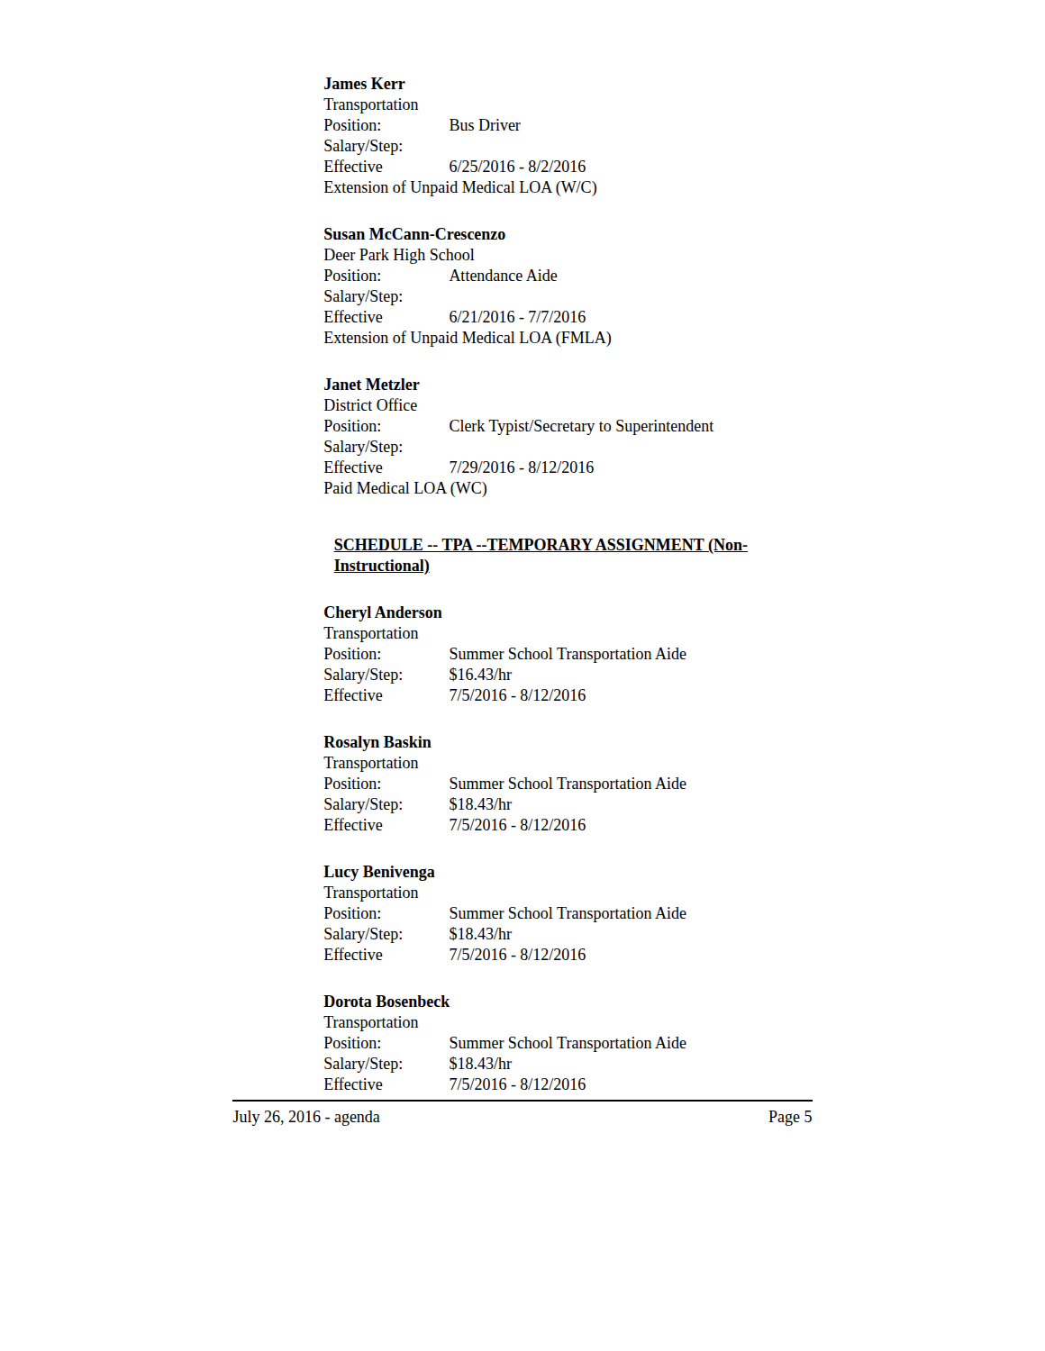James Kerr
Transportation
Position: Bus Driver
Salary/Step:
Effective6/25/2016 - 8/2/2016
Extension of Unpaid Medical LOA (W/C)
Susan McCann-Crescenzo
Deer Park High School
Position: Attendance Aide
Salary/Step:
Effective6/21/2016 - 7/7/2016
Extension of Unpaid Medical LOA (FMLA)
Janet Metzler
District Office
Position: Clerk Typist/Secretary to Superintendent
Salary/Step:
Effective7/29/2016 - 8/12/2016
Paid Medical LOA (WC)
SCHEDULE -- TPA --TEMPORARY ASSIGNMENT (Non-Instructional)
Cheryl Anderson
Transportation
Position: Summer School Transportation Aide
Salary/Step:$16.43/hr
Effective7/5/2016 - 8/12/2016
Rosalyn Baskin
Transportation
Position: Summer School Transportation Aide
Salary/Step:$18.43/hr
Effective7/5/2016 - 8/12/2016
Lucy Benivenga
Transportation
Position: Summer School Transportation Aide
Salary/Step:$18.43/hr
Effective7/5/2016 - 8/12/2016
Dorota Bosenbeck
Transportation
Position: Summer School Transportation Aide
Salary/Step:$18.43/hr
Effective7/5/2016 - 8/12/2016
July 26, 2016 - agenda Page 5